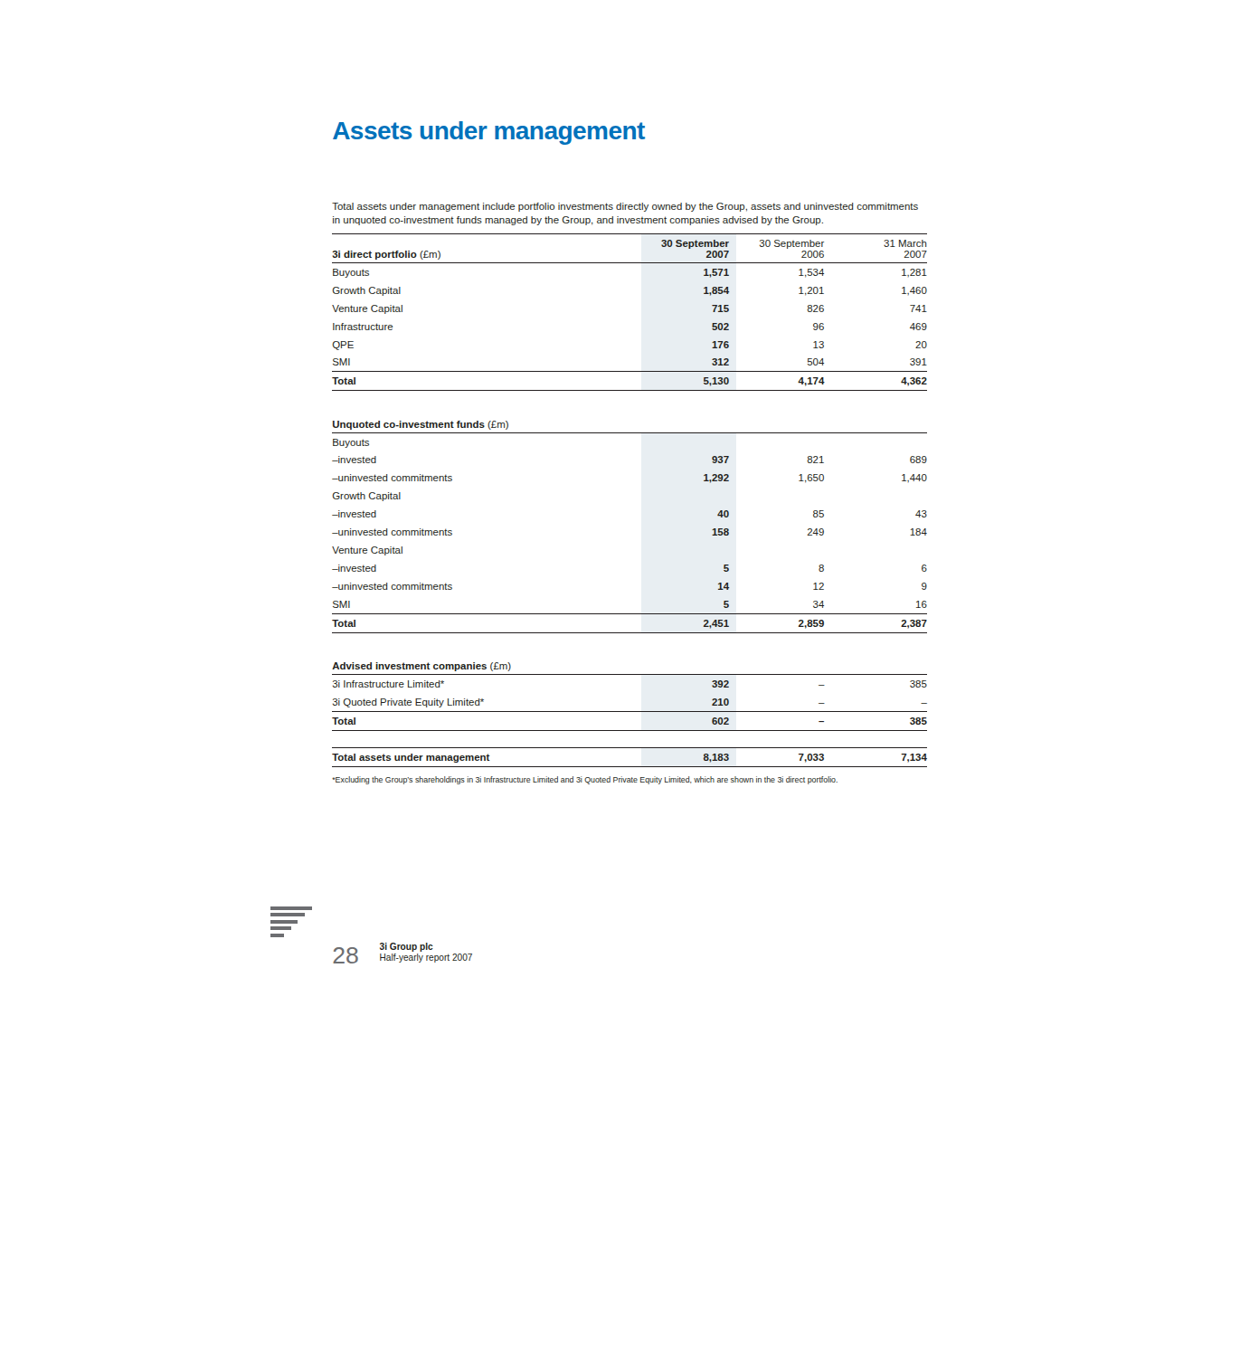Assets under management
Total assets under management include portfolio investments directly owned by the Group, assets and uninvested commitments in unquoted co-investment funds managed by the Group, and investment companies advised by the Group.
| 3i direct portfolio (£m) | 30 September 2007 | 30 September 2006 | 31 March 2007 |
| --- | --- | --- | --- |
| Buyouts | 1,571 | 1,534 | 1,281 |
| Growth Capital | 1,854 | 1,201 | 1,460 |
| Venture Capital | 715 | 826 | 741 |
| Infrastructure | 502 | 96 | 469 |
| QPE | 176 | 13 | 20 |
| SMI | 312 | 504 | 391 |
| Total | 5,130 | 4,174 | 4,362 |
| Unquoted co-investment funds (£m) | | | |
| --- | --- | --- | --- |
| Buyouts | | | |
| –invested | 937 | 821 | 689 |
| –uninvested commitments | 1,292 | 1,650 | 1,440 |
| Growth Capital | | | |
| –invested | 40 | 85 | 43 |
| –uninvested commitments | 158 | 249 | 184 |
| Venture Capital | | | |
| –invested | 5 | 8 | 6 |
| –uninvested commitments | 14 | 12 | 9 |
| SMI | 5 | 34 | 16 |
| Total | 2,451 | 2,859 | 2,387 |
| Advised investment companies (£m) | | | |
| --- | --- | --- | --- |
| 3i Infrastructure Limited* | 392 | – | 385 |
| 3i Quoted Private Equity Limited* | 210 | – | – |
| Total | 602 | – | 385 |
| Total assets under management | 8,183 | 7,033 | 7,134 |
*Excluding the Group’s shareholdings in 3i Infrastructure Limited and 3i Quoted Private Equity Limited, which are shown in the 3i direct portfolio.
28
3i Group plc
Half-yearly report 2007